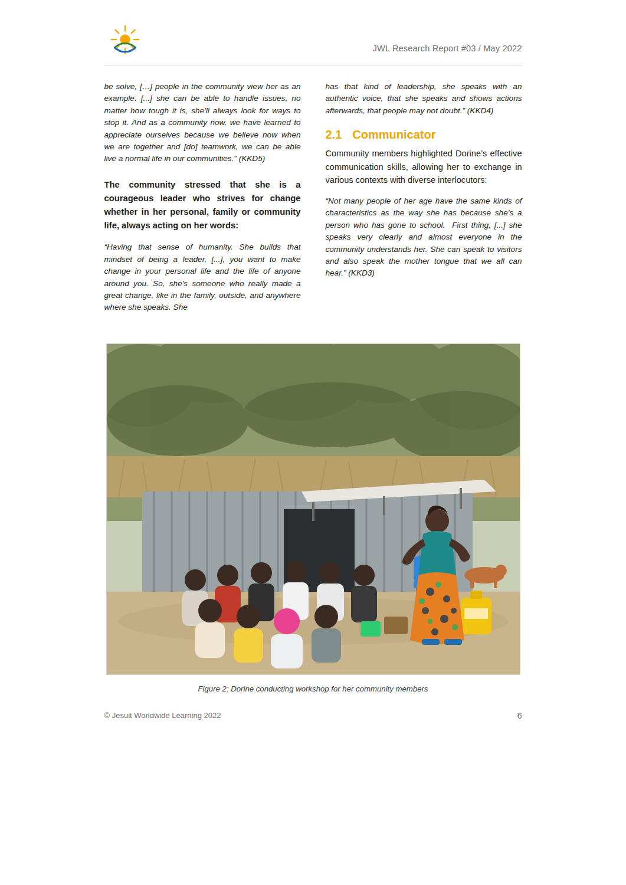JWL Research Report #03 / May 2022
be solve, […] people in the community view her as an example. [...] she can be able to handle issues, no matter how tough it is, she'll always look for ways to stop it. And as a community now, we have learned to appreciate ourselves because we believe now when we are together and [do] teamwork, we can be able live a normal life in our communities.” (KKD5)
The community stressed that she is a courageous leader who strives for change whether in her personal, family or community life, always acting on her words:
“Having that sense of humanity. She builds that mindset of being a leader, [...], you want to make change in your personal life and the life of anyone around you. So, she's someone who really made a great change, like in the family, outside, and anywhere where she speaks. She
has that kind of leadership, she speaks with an authentic voice, that she speaks and shows actions afterwards, that people may not doubt.” (KKD4)
2.1 Communicator
Community members highlighted Dorine’s effective communication skills, allowing her to exchange in various contexts with diverse interlocutors:
“Not many people of her age have the same kinds of characteristics as the way she has because she's a person who has gone to school. First thing, [...] she speaks very clearly and almost everyone in the community understands her. She can speak to visitors and also speak the mother tongue that we all can hear.” (KKD3)
Figure 2: Dorine conducting workshop for her community members
© Jesuit Worldwide Learning 2022
6